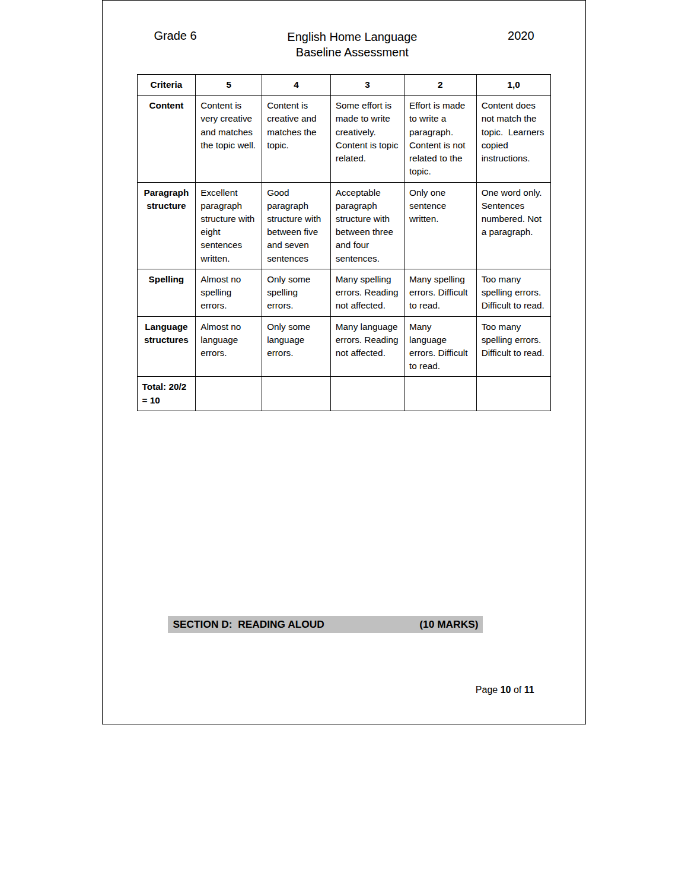Grade 6
English Home Language
Baseline Assessment
2020
| Criteria | 5 | 4 | 3 | 2 | 1,0 |
| --- | --- | --- | --- | --- | --- |
| Content | Content is very creative and matches the topic well. | Content is creative and matches the topic. | Some effort is made to write creatively. Content is topic related. | Effort is made to write a paragraph. Content is not related to the topic. | Content does not match the topic. Learners copied instructions. |
| Paragraph structure | Excellent paragraph structure with eight sentences written. | Good paragraph structure with between five and seven sentences | Acceptable paragraph structure with between three and four sentences. | Only one sentence written. | One word only. Sentences numbered. Not a paragraph. |
| Spelling | Almost no spelling errors. | Only some spelling errors. | Many spelling errors. Reading not affected. | Many spelling errors. Difficult to read. | Too many spelling errors. Difficult to read. |
| Language structures | Almost no language errors. | Only some language errors. | Many language errors. Reading not affected. | Many language errors. Difficult to read. | Too many spelling errors. Difficult to read. |
| Total: 20/2 = 10 | | | | | |
SECTION D: READING ALOUD (10 MARKS)
Page 10 of 11